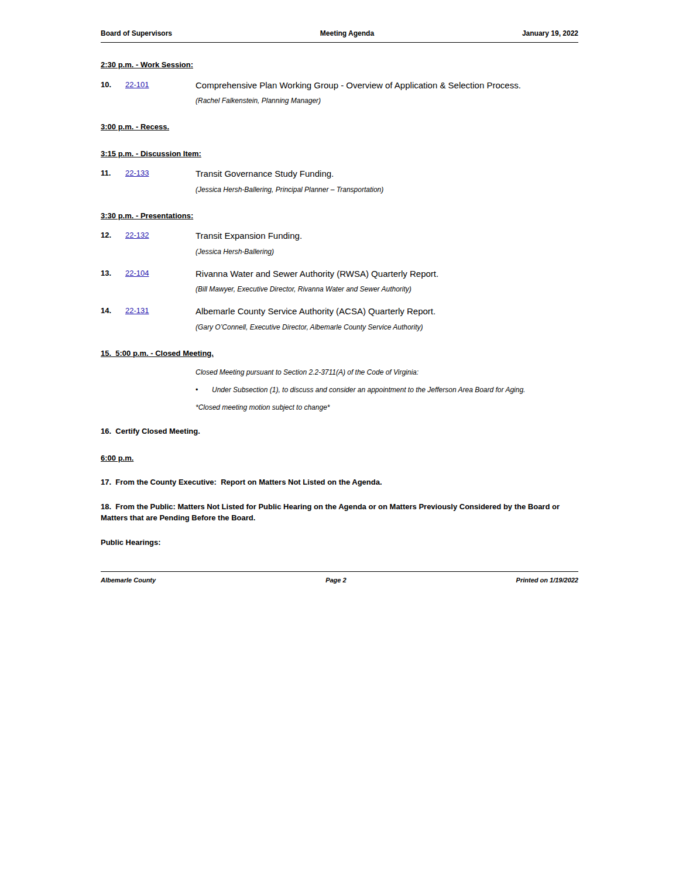Board of Supervisors Meeting Agenda January 19, 2022
2:30 p.m. - Work Session:
10. 22-101 Comprehensive Plan Working Group - Overview of Application & Selection Process.
(Rachel Falkenstein, Planning Manager)
3:00 p.m. - Recess.
3:15 p.m. - Discussion Item:
11. 22-133 Transit Governance Study Funding.
(Jessica Hersh-Ballering, Principal Planner – Transportation)
3:30 p.m. - Presentations:
12. 22-132 Transit Expansion Funding.
(Jessica Hersh-Ballering)
13. 22-104 Rivanna Water and Sewer Authority (RWSA) Quarterly Report.
(Bill Mawyer, Executive Director, Rivanna Water and Sewer Authority)
14. 22-131 Albemarle County Service Authority (ACSA) Quarterly Report.
(Gary O’Connell, Executive Director, Albemarle County Service Authority)
15. 5:00 p.m. - Closed Meeting.
Closed Meeting pursuant to Section 2.2-3711(A) of the Code of Virginia:
• Under Subsection (1), to discuss and consider an appointment to the Jefferson Area Board for Aging.
*Closed meeting motion subject to change*
16. Certify Closed Meeting.
6:00 p.m.
17. From the County Executive: Report on Matters Not Listed on the Agenda.
18. From the Public: Matters Not Listed for Public Hearing on the Agenda or on Matters Previously Considered by the Board or Matters that are Pending Before the Board.
Public Hearings:
Albemarle County Page 2 Printed on 1/19/2022